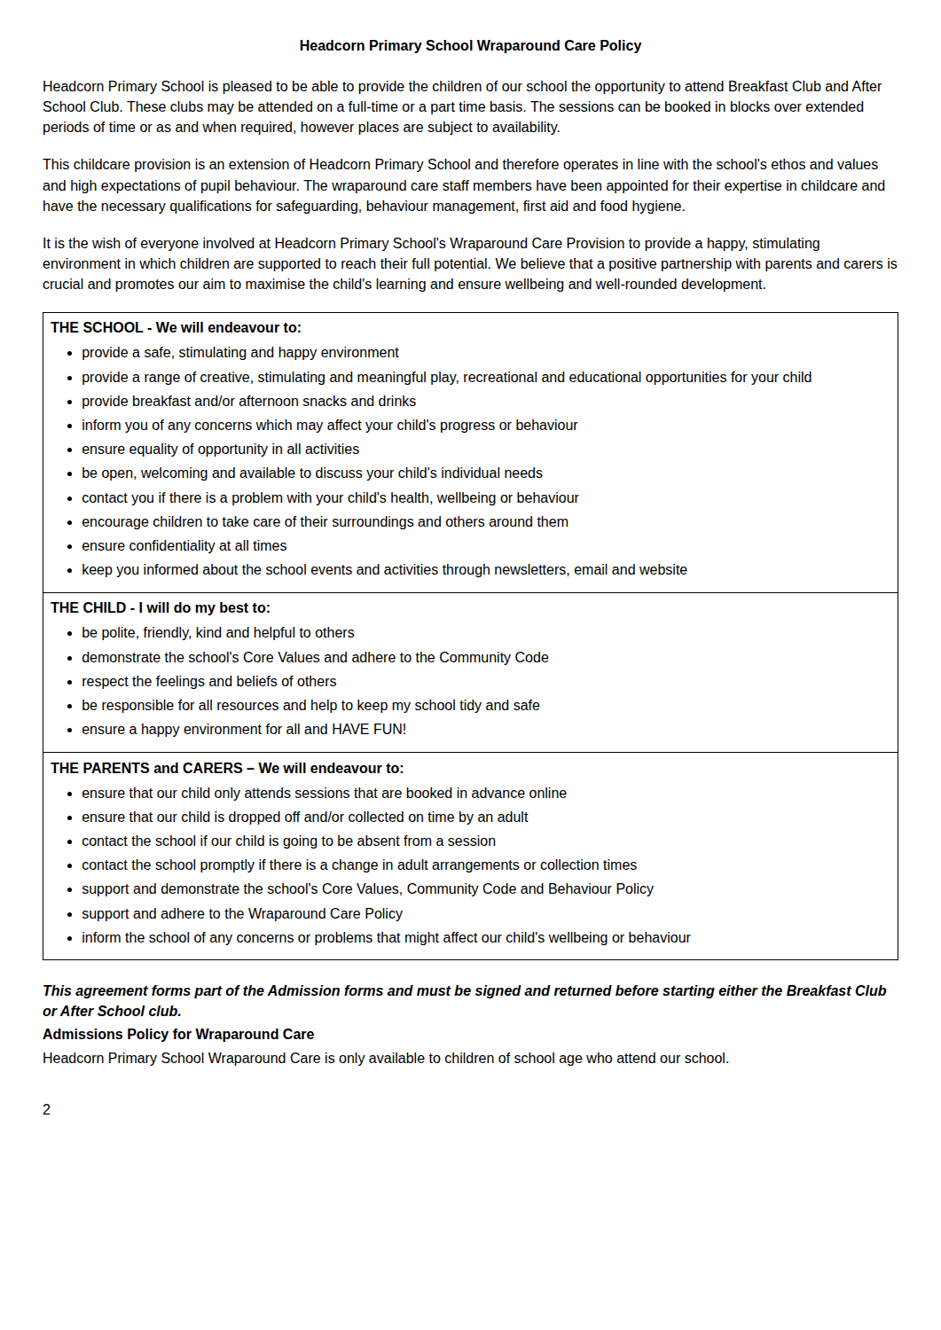Headcorn Primary School Wraparound Care Policy
Headcorn Primary School is pleased to be able to provide the children of our school the opportunity to attend Breakfast Club and After School Club. These clubs may be attended on a full-time or a part time basis. The sessions can be booked in blocks over extended periods of time or as and when required, however places are subject to availability.
This childcare provision is an extension of Headcorn Primary School and therefore operates in line with the school's ethos and values and high expectations of pupil behaviour. The wraparound care staff members have been appointed for their expertise in childcare and have the necessary qualifications for safeguarding, behaviour management, first aid and food hygiene.
It is the wish of everyone involved at Headcorn Primary School's Wraparound Care Provision to provide a happy, stimulating environment in which children are supported to reach their full potential. We believe that a positive partnership with parents and carers is crucial and promotes our aim to maximise the child's learning and ensure wellbeing and well-rounded development.
| THE SCHOOL - We will endeavour to: provide a safe, stimulating and happy environment provide a range of creative, stimulating and meaningful play, recreational and educational opportunities for your child provide breakfast and/or afternoon snacks and drinks inform you of any concerns which may affect your child's progress or behaviour ensure equality of opportunity in all activities be open, welcoming and available to discuss your child's individual needs contact you if there is a problem with your child's health, wellbeing or behaviour encourage children to take care of their surroundings and others around them ensure confidentiality at all times keep you informed about the school events and activities through newsletters, email and website |
| THE CHILD - I will do my best to: be polite, friendly, kind and helpful to others demonstrate the school's Core Values and adhere to the Community Code respect the feelings and beliefs of others be responsible for all resources and help to keep my school tidy and safe ensure a happy environment for all and HAVE FUN! |
| THE PARENTS and CARERS – We will endeavour to: ensure that our child only attends sessions that are booked in advance online ensure that our child is dropped off and/or collected on time by an adult contact the school if our child is going to be absent from a session contact the school promptly if there is a change in adult arrangements or collection times support and demonstrate the school's Core Values, Community Code and Behaviour Policy support and adhere to the Wraparound Care Policy inform the school of any concerns or problems that might affect our child's wellbeing or behaviour |
This agreement forms part of the Admission forms and must be signed and returned before starting either the Breakfast Club or After School club.
Admissions Policy for Wraparound Care
Headcorn Primary School Wraparound Care is only available to children of school age who attend our school.
2